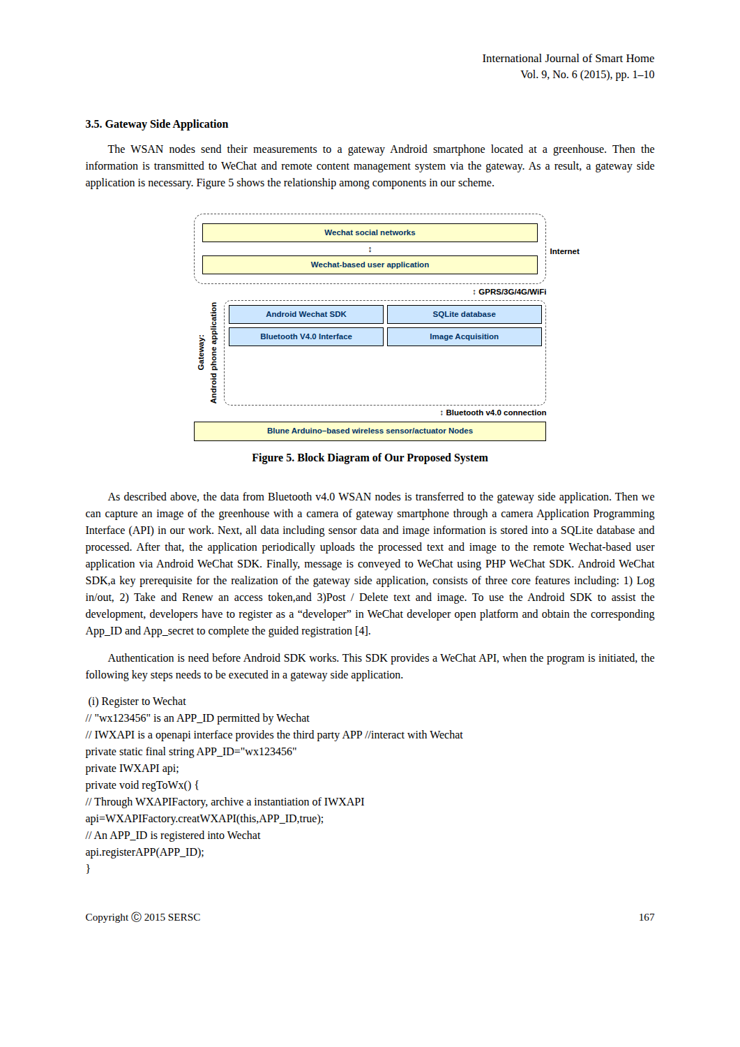International Journal of Smart Home
Vol. 9, No. 6 (2015), pp. 1–10
3.5. Gateway Side Application
The WSAN nodes send their measurements to a gateway Android smartphone located at a greenhouse. Then the information is transmitted to WeChat and remote content management system via the gateway. As a result, a gateway side application is necessary. Figure 5 shows the relationship among components in our scheme.
Wechat social networks
↕
Wechat-based user application
Internet
↕ GPRS/3G/4G/WiFi
Gateway:
Android phone application
Android Wechat SDK
SQLite database
Bluetooth V4.0 Interface
Image Acquisition
↕ Bluetooth v4.0 connection
Blune Arduino–based wireless sensor/actuator Nodes
Figure 5. Block Diagram of Our Proposed System
As described above, the data from Bluetooth v4.0 WSAN nodes is transferred to the gateway side application. Then we can capture an image of the greenhouse with a camera of gateway smartphone through a camera Application Programming Interface (API) in our work. Next, all data including sensor data and image information is stored into a SQLite database and processed. After that, the application periodically uploads the processed text and image to the remote Wechat-based user application via Android WeChat SDK. Finally, message is conveyed to WeChat using PHP WeChat SDK. Android WeChat SDK,a key prerequisite for the realization of the gateway side application, consists of three core features including: 1) Log in/out, 2) Take and Renew an access token,and 3)Post / Delete text and image. To use the Android SDK to assist the development, developers have to register as a “developer” in WeChat developer open platform and obtain the corresponding App_ID and App_secret to complete the guided registration [4].
Authentication is need before Android SDK works. This SDK provides a WeChat API, when the program is initiated, the following key steps needs to be executed in a gateway side application.
 (i) Register to Wechat
// "wx123456" is an APP_ID permitted by Wechat
// IWXAPI is a openapi interface provides the third party APP //interact with Wechat
private static final string APP_ID="wx123456"
private IWXAPI api;
private void regToWx() {
// Through WXAPIFactory, archive a instantiation of IWXAPI
api=WXAPIFactory.creatWXAPI(this,APP_ID,true);
// An APP_ID is registered into Wechat
api.registerAPP(APP_ID);
}
Copyright Ⓒ 2015 SERSC 167